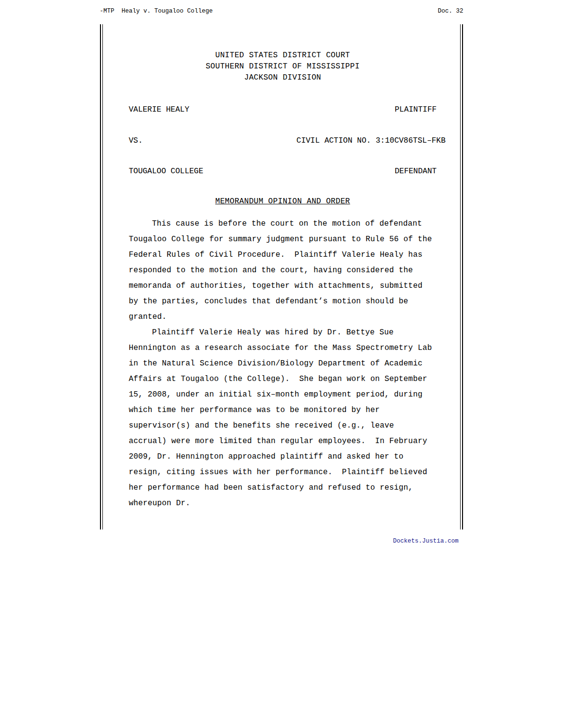-MTP Healy v. Tougaloo College
Doc. 32
UNITED STATES DISTRICT COURT
SOUTHERN DISTRICT OF MISSISSIPPI
JACKSON DIVISION
VALERIE HEALY PLAINTIFF
VS. CIVIL ACTION NO. 3:10CV86TSL–FKB
TOUGALOO COLLEGE DEFENDANT
MEMORANDUM OPINION AND ORDER
This cause is before the court on the motion of defendant Tougaloo College for summary judgment pursuant to Rule 56 of the Federal Rules of Civil Procedure. Plaintiff Valerie Healy has responded to the motion and the court, having considered the memoranda of authorities, together with attachments, submitted by the parties, concludes that defendant’s motion should be granted.
Plaintiff Valerie Healy was hired by Dr. Bettye Sue Hennington as a research associate for the Mass Spectrometry Lab in the Natural Science Division/Biology Department of Academic Affairs at Tougaloo (the College). She began work on September 15, 2008, under an initial six–month employment period, during which time her performance was to be monitored by her supervisor(s) and the benefits she received (e.g., leave accrual) were more limited than regular employees. In February 2009, Dr. Hennington approached plaintiff and asked her to resign, citing issues with her performance. Plaintiff believed her performance had been satisfactory and refused to resign, whereupon Dr.
Dockets.Justia.com